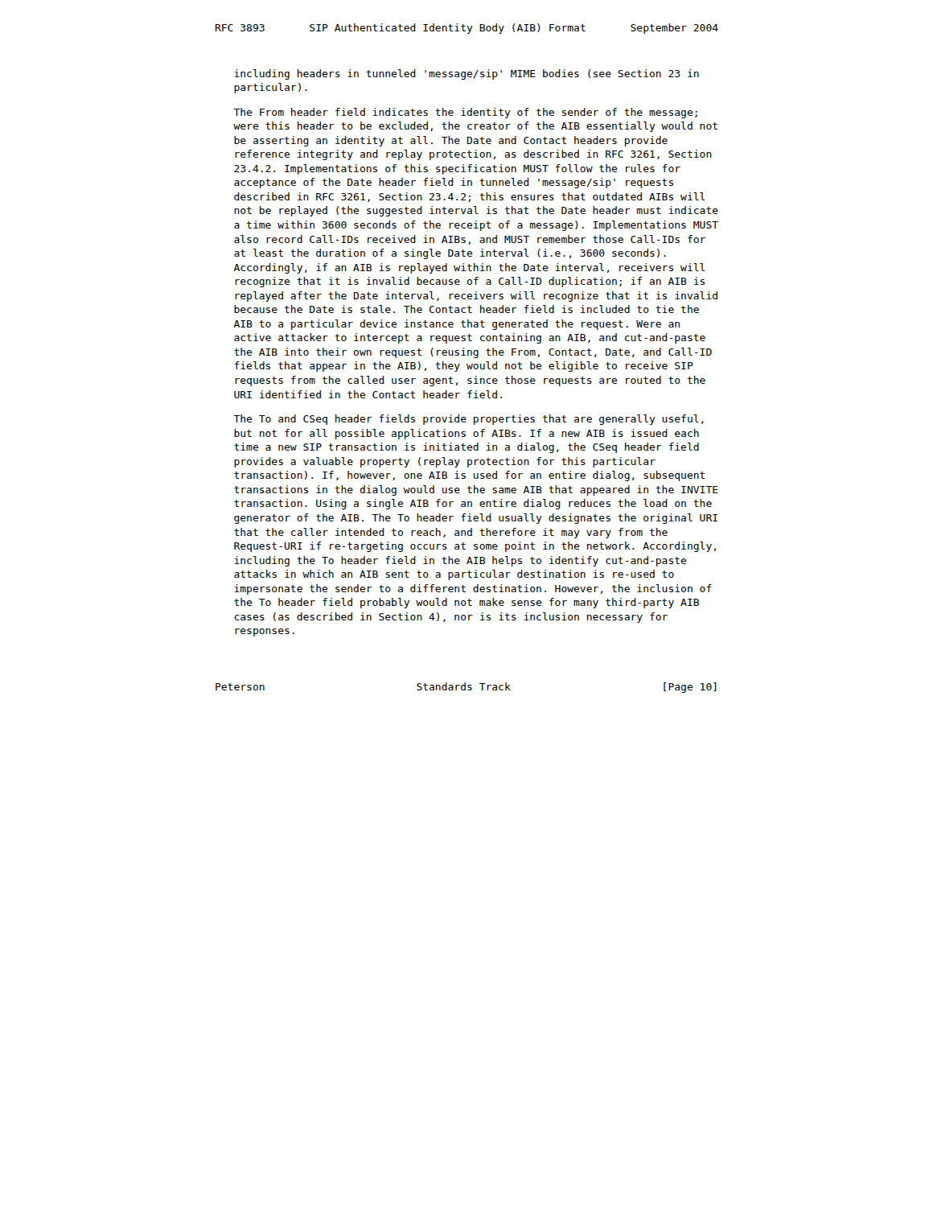RFC 3893 SIP Authenticated Identity Body (AIB) Format September 2004
including headers in tunneled 'message/sip' MIME bodies (see Section 23 in particular).
The From header field indicates the identity of the sender of the message; were this header to be excluded, the creator of the AIB essentially would not be asserting an identity at all. The Date and Contact headers provide reference integrity and replay protection, as described in RFC 3261, Section 23.4.2. Implementations of this specification MUST follow the rules for acceptance of the Date header field in tunneled 'message/sip' requests described in RFC 3261, Section 23.4.2; this ensures that outdated AIBs will not be replayed (the suggested interval is that the Date header must indicate a time within 3600 seconds of the receipt of a message). Implementations MUST also record Call-IDs received in AIBs, and MUST remember those Call-IDs for at least the duration of a single Date interval (i.e., 3600 seconds). Accordingly, if an AIB is replayed within the Date interval, receivers will recognize that it is invalid because of a Call-ID duplication; if an AIB is replayed after the Date interval, receivers will recognize that it is invalid because the Date is stale. The Contact header field is included to tie the AIB to a particular device instance that generated the request. Were an active attacker to intercept a request containing an AIB, and cut-and-paste the AIB into their own request (reusing the From, Contact, Date, and Call-ID fields that appear in the AIB), they would not be eligible to receive SIP requests from the called user agent, since those requests are routed to the URI identified in the Contact header field.
The To and CSeq header fields provide properties that are generally useful, but not for all possible applications of AIBs. If a new AIB is issued each time a new SIP transaction is initiated in a dialog, the CSeq header field provides a valuable property (replay protection for this particular transaction). If, however, one AIB is used for an entire dialog, subsequent transactions in the dialog would use the same AIB that appeared in the INVITE transaction. Using a single AIB for an entire dialog reduces the load on the generator of the AIB. The To header field usually designates the original URI that the caller intended to reach, and therefore it may vary from the Request-URI if re-targeting occurs at some point in the network. Accordingly, including the To header field in the AIB helps to identify cut-and-paste attacks in which an AIB sent to a particular destination is re-used to impersonate the sender to a different destination. However, the inclusion of the To header field probably would not make sense for many third-party AIB cases (as described in Section 4), nor is its inclusion necessary for responses.
Peterson Standards Track [Page 10]